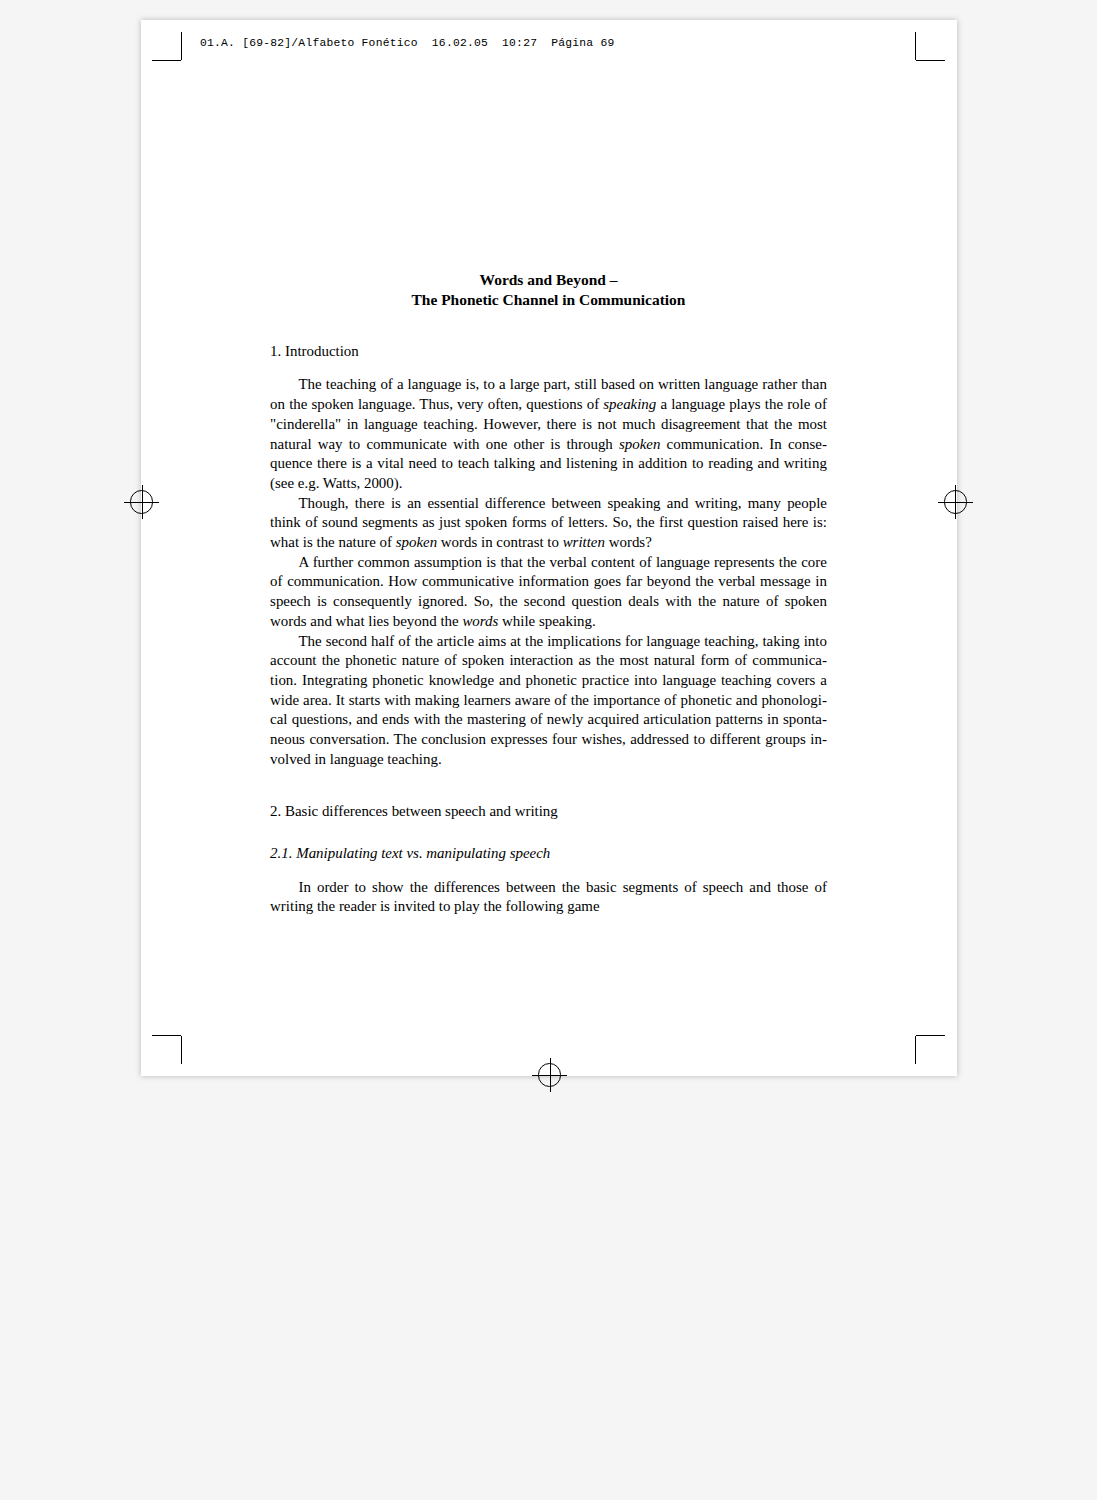01.A. [69-82]/Alfabeto Fonético 16.02.05 10:27 Página 69
Words and Beyond –
The Phonetic Channel in Communication
1. Introduction
The teaching of a language is, to a large part, still based on written language rather than on the spoken language. Thus, very often, questions of speaking a language plays the role of "cinderella" in language teaching. However, there is not much disagreement that the most natural way to communicate with one other is through spoken communication. In consequence there is a vital need to teach talking and listening in addition to reading and writing (see e.g. Watts, 2000).
Though, there is an essential difference between speaking and writing, many people think of sound segments as just spoken forms of letters. So, the first question raised here is: what is the nature of spoken words in contrast to written words?
A further common assumption is that the verbal content of language represents the core of communication. How communicative information goes far beyond the verbal message in speech is consequently ignored. So, the second question deals with the nature of spoken words and what lies beyond the words while speaking.
The second half of the article aims at the implications for language teaching, taking into account the phonetic nature of spoken interaction as the most natural form of communication. Integrating phonetic knowledge and phonetic practice into language teaching covers a wide area. It starts with making learners aware of the importance of phonetic and phonological questions, and ends with the mastering of newly acquired articulation patterns in spontaneous conversation. The conclusion expresses four wishes, addressed to different groups involved in language teaching.
2. Basic differences between speech and writing
2.1. Manipulating text vs. manipulating speech
In order to show the differences between the basic segments of speech and those of writing the reader is invited to play the following game